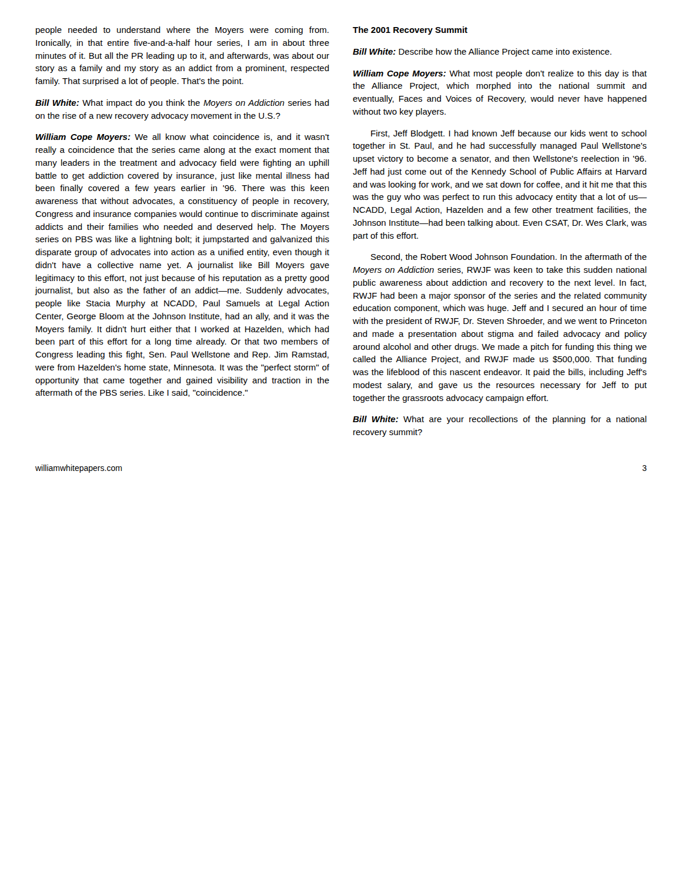people needed to understand where the Moyers were coming from. Ironically, in that entire five-and-a-half hour series, I am in about three minutes of it. But all the PR leading up to it, and afterwards, was about our story as a family and my story as an addict from a prominent, respected family. That surprised a lot of people. That's the point.
Bill White: What impact do you think the Moyers on Addiction series had on the rise of a new recovery advocacy movement in the U.S.?
William Cope Moyers: We all know what coincidence is, and it wasn't really a coincidence that the series came along at the exact moment that many leaders in the treatment and advocacy field were fighting an uphill battle to get addiction covered by insurance, just like mental illness had been finally covered a few years earlier in '96. There was this keen awareness that without advocates, a constituency of people in recovery, Congress and insurance companies would continue to discriminate against addicts and their families who needed and deserved help. The Moyers series on PBS was like a lightning bolt; it jumpstarted and galvanized this disparate group of advocates into action as a unified entity, even though it didn't have a collective name yet. A journalist like Bill Moyers gave legitimacy to this effort, not just because of his reputation as a pretty good journalist, but also as the father of an addict—me. Suddenly advocates, people like Stacia Murphy at NCADD, Paul Samuels at Legal Action Center, George Bloom at the Johnson Institute, had an ally, and it was the Moyers family. It didn't hurt either that I worked at Hazelden, which had been part of this effort for a long time already. Or that two members of Congress leading this fight, Sen. Paul Wellstone and Rep. Jim Ramstad, were from Hazelden's home state, Minnesota. It was the "perfect storm" of opportunity that came together and gained visibility and traction in the aftermath of the PBS series. Like I said, "coincidence."
The 2001 Recovery Summit
Bill White: Describe how the Alliance Project came into existence.
William Cope Moyers: What most people don't realize to this day is that the Alliance Project, which morphed into the national summit and eventually, Faces and Voices of Recovery, would never have happened without two key players.
First, Jeff Blodgett. I had known Jeff because our kids went to school together in St. Paul, and he had successfully managed Paul Wellstone's upset victory to become a senator, and then Wellstone's reelection in '96. Jeff had just come out of the Kennedy School of Public Affairs at Harvard and was looking for work, and we sat down for coffee, and it hit me that this was the guy who was perfect to run this advocacy entity that a lot of us—NCADD, Legal Action, Hazelden and a few other treatment facilities, the Johnson Institute—had been talking about. Even CSAT, Dr. Wes Clark, was part of this effort.
Second, the Robert Wood Johnson Foundation. In the aftermath of the Moyers on Addiction series, RWJF was keen to take this sudden national public awareness about addiction and recovery to the next level. In fact, RWJF had been a major sponsor of the series and the related community education component, which was huge. Jeff and I secured an hour of time with the president of RWJF, Dr. Steven Shroeder, and we went to Princeton and made a presentation about stigma and failed advocacy and policy around alcohol and other drugs. We made a pitch for funding this thing we called the Alliance Project, and RWJF made us $500,000. That funding was the lifeblood of this nascent endeavor. It paid the bills, including Jeff's modest salary, and gave us the resources necessary for Jeff to put together the grassroots advocacy campaign effort.
Bill White: What are your recollections of the planning for a national recovery summit?
williamwhitepapers.com 3